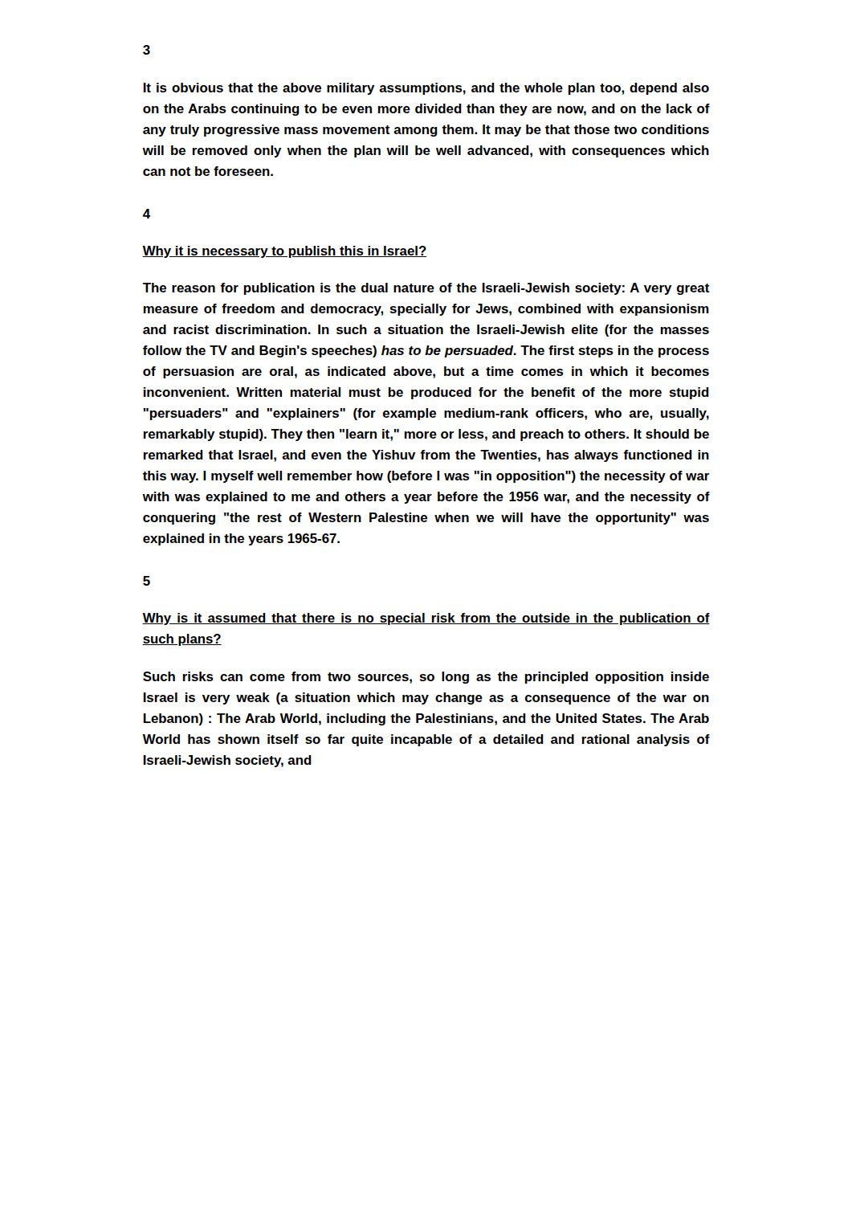3
It is obvious that the above military assumptions, and the whole plan too, depend also on the Arabs continuing to be even more divided than they are now, and on the lack of any truly progressive mass movement among them. It may be that those two conditions will be removed only when the plan will be well advanced, with consequences which can not be foreseen.
4
Why it is necessary to publish this in Israel?
The reason for publication is the dual nature of the Israeli-Jewish society: A very great measure of freedom and democracy, specially for Jews, combined with expansionism and racist discrimination. In such a situation the Israeli-Jewish elite (for the masses follow the TV and Begin's speeches) has to be persuaded. The first steps in the process of persuasion are oral, as indicated above, but a time comes in which it becomes inconvenient. Written material must be produced for the benefit of the more stupid "persuaders" and "explainers" (for example medium-rank officers, who are, usually, remarkably stupid). They then "learn it," more or less, and preach to others. It should be remarked that Israel, and even the Yishuv from the Twenties, has always functioned in this way. I myself well remember how (before I was "in opposition") the necessity of war with was explained to me and others a year before the 1956 war, and the necessity of conquering "the rest of Western Palestine when we will have the opportunity" was explained in the years 1965-67.
5
Why is it assumed that there is no special risk from the outside in the publication of such plans?
Such risks can come from two sources, so long as the principled opposition inside Israel is very weak (a situation which may change as a consequence of the war on Lebanon) : The Arab World, including the Palestinians, and the United States. The Arab World has shown itself so far quite incapable of a detailed and rational analysis of Israeli-Jewish society, and